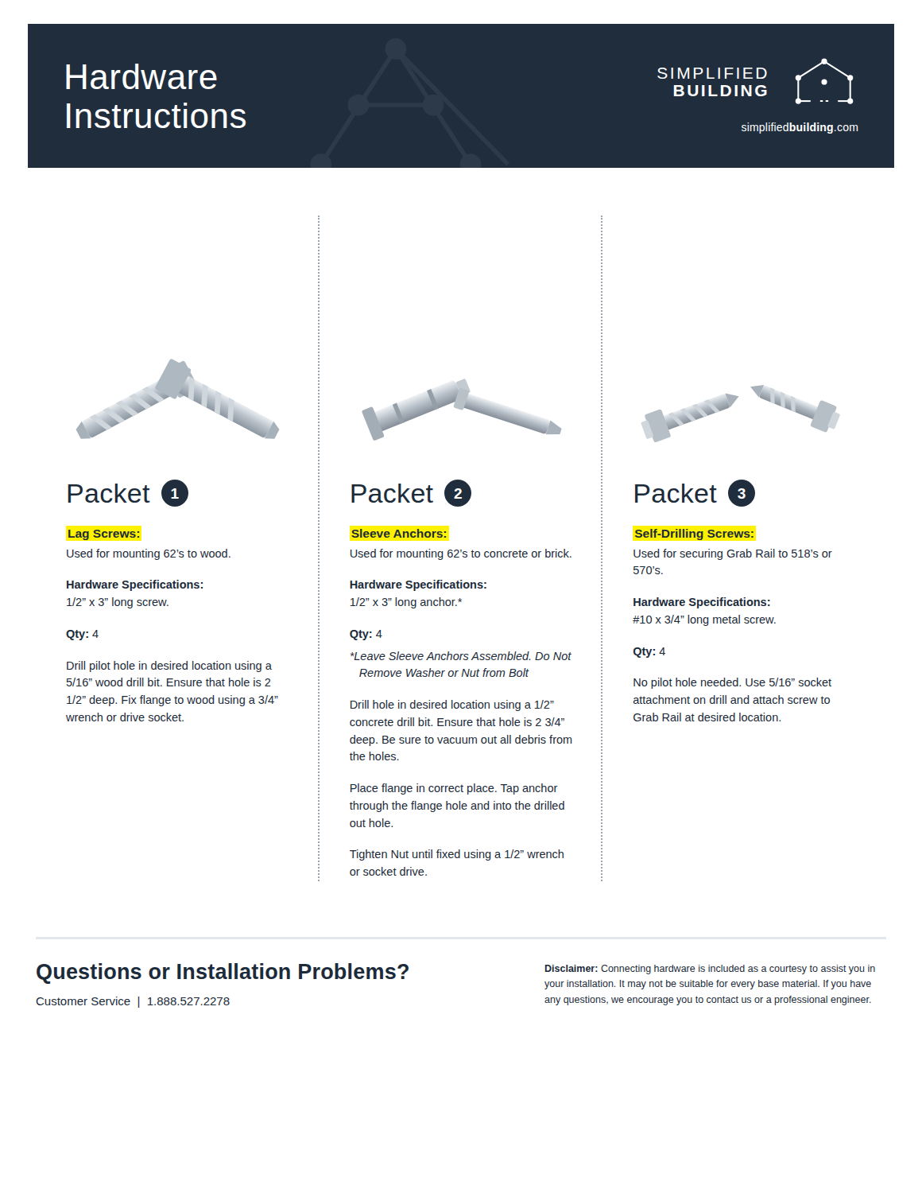Hardware
Instructions
SIMPLIFIED BUILDING
simplifiedbuilding.com
Packet 1
Lag Screws:
Used for mounting 62’s to wood.
Hardware Specifications:
1/2” x 3” long screw.
Qty: 4
Drill pilot hole in desired location using a 5/16” wood drill bit. Ensure that hole is 2 1/2” deep. Fix flange to wood using a 3/4” wrench or drive socket.
Packet 2
Sleeve Anchors:
Used for mounting 62’s to concrete or brick.
Hardware Specifications:
1/2” x 3” long anchor.*
Qty: 4
*Leave Sleeve Anchors Assembled. Do Not Remove Washer or Nut from Bolt
Drill hole in desired location using a 1/2” concrete drill bit. Ensure that hole is 2 3/4” deep. Be sure to vacuum out all debris from the holes.
Place flange in correct place. Tap anchor through the flange hole and into the drilled out hole.
Tighten Nut until fixed using a 1/2” wrench or socket drive.
Packet 3
Self-Drilling Screws:
Used for securing Grab Rail to 518’s or 570’s.
Hardware Specifications:
#10 x 3/4” long metal screw.
Qty: 4
No pilot hole needed. Use 5/16” socket attachment on drill and attach screw to Grab Rail at desired location.
Questions or Installation Problems?
Customer Service | 1.888.527.2278
Disclaimer: Connecting hardware is included as a courtesy to assist you in your installation. It may not be suitable for every base material. If you have any questions, we encourage you to contact us or a professional engineer.